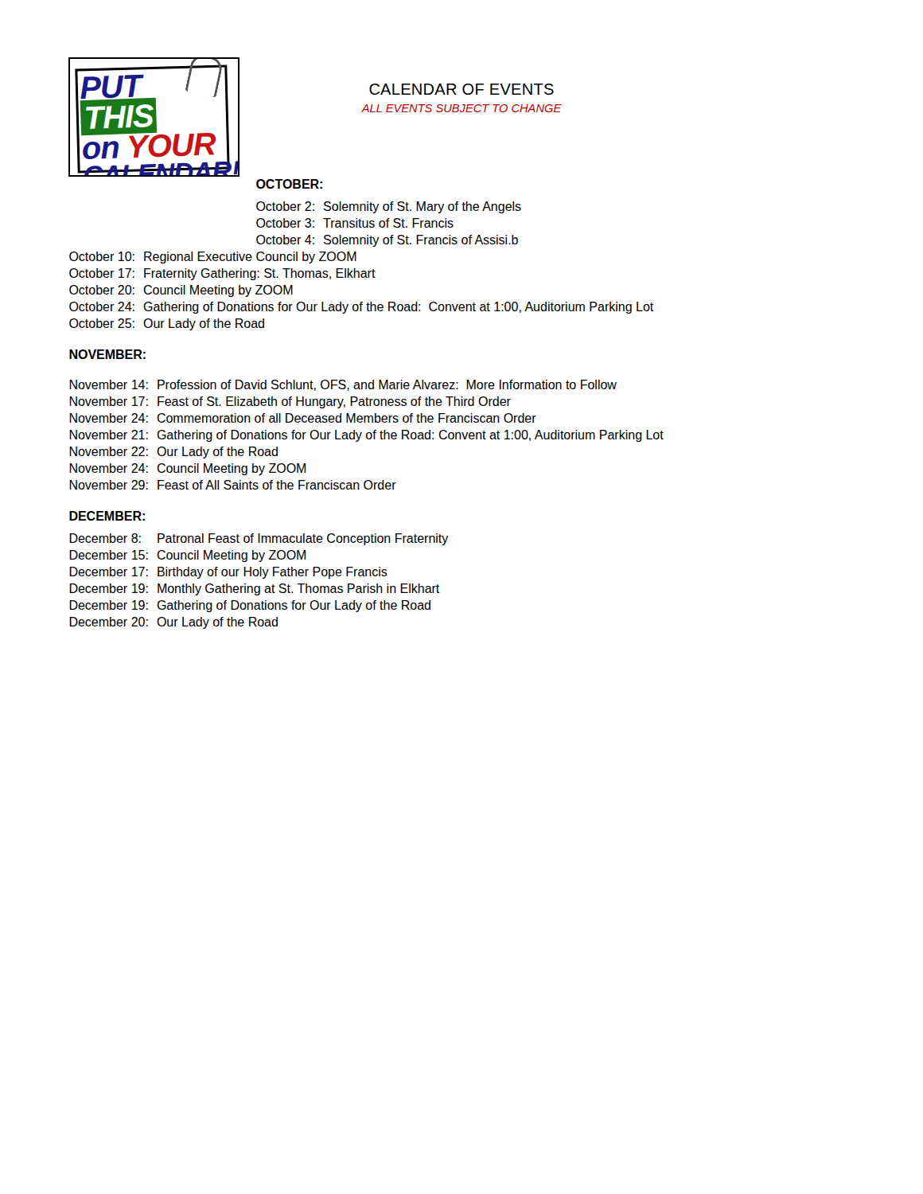PUT THIS
on YOUR
CALENDAR!
CALENDAR OF EVENTS
ALL EVENTS SUBJECT TO CHANGE
OCTOBER:
| October 2: | Solemnity of St. Mary of the Angels |
| October 3: | Transitus of St. Francis |
| October 4: | Solemnity of St. Francis of Assisi.b |
| October 10: | Regional Executive Council by ZOOM |
| October 17: | Fraternity Gathering: St. Thomas, Elkhart |
| October 20: | Council Meeting by ZOOM |
| October 24: | Gathering of Donations for Our Lady of the Road: Convent at 1:00, Auditorium Parking Lot |
| October 25: | Our Lady of the Road |
NOVEMBER:
| November 14: | Profession of David Schlunt, OFS, and Marie Alvarez: More Information to Follow |
| November 17: | Feast of St. Elizabeth of Hungary, Patroness of the Third Order |
| November 24: | Commemoration of all Deceased Members of the Franciscan Order |
| November 21: | Gathering of Donations for Our Lady of the Road: Convent at 1:00, Auditorium Parking Lot |
| November 22: | Our Lady of the Road |
| November 24: | Council Meeting by ZOOM |
| November 29: | Feast of All Saints of the Franciscan Order |
DECEMBER:
| December 8: | Patronal Feast of Immaculate Conception Fraternity |
| December 15: | Council Meeting by ZOOM |
| December 17: | Birthday of our Holy Father Pope Francis |
| December 19: | Monthly Gathering at St. Thomas Parish in Elkhart |
| December 19: | Gathering of Donations for Our Lady of the Road |
| December 20: | Our Lady of the Road |